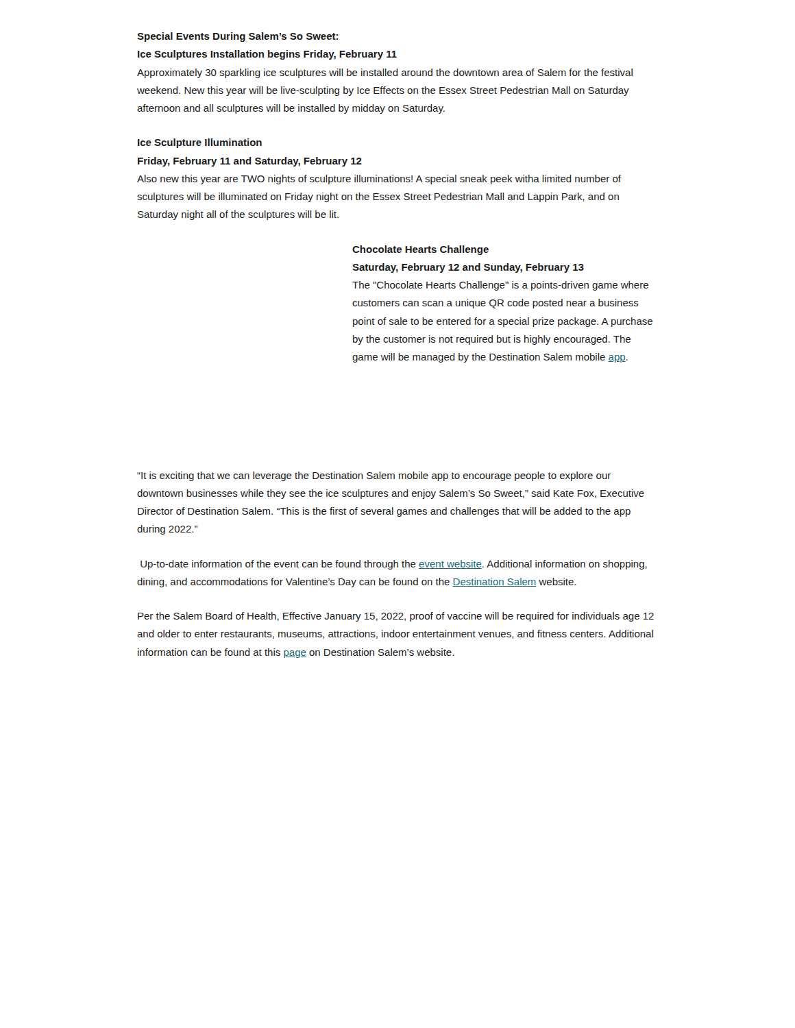Special Events During Salem’s So Sweet:
Ice Sculptures Installation begins Friday, February 11
Approximately 30 sparkling ice sculptures will be installed around the downtown area of Salem for the festival weekend. New this year will be live-sculpting by Ice Effects on the Essex Street Pedestrian Mall on Saturday afternoon and all sculptures will be installed by midday on Saturday.
Ice Sculpture Illumination
Friday, February 11 and Saturday, February 12
Also new this year are TWO nights of sculpture illuminations! A special sneak peek witha limited number of sculptures will be illuminated on Friday night on the Essex Street Pedestrian Mall and Lappin Park, and on Saturday night all of the sculptures will be lit.
Chocolate Hearts Challenge
Saturday, February 12 and Sunday, February 13
The "Chocolate Hearts Challenge" is a points-driven game where customers can scan a unique QR code posted near a business point of sale to be entered for a special prize package. A purchase by the customer is not required but is highly encouraged. The game will be managed by the Destination Salem mobile app.
“It is exciting that we can leverage the Destination Salem mobile app to encourage people to explore our downtown businesses while they see the ice sculptures and enjoy Salem’s So Sweet,” said Kate Fox, Executive Director of Destination Salem. “This is the first of several games and challenges that will be added to the app during 2022.”
Up-to-date information of the event can be found through the event website. Additional information on shopping, dining, and accommodations for Valentine’s Day can be found on the Destination Salem website.
Per the Salem Board of Health, Effective January 15, 2022, proof of vaccine will be required for individuals age 12 and older to enter restaurants, museums, attractions, indoor entertainment venues, and fitness centers. Additional information can be found at this page on Destination Salem’s website.